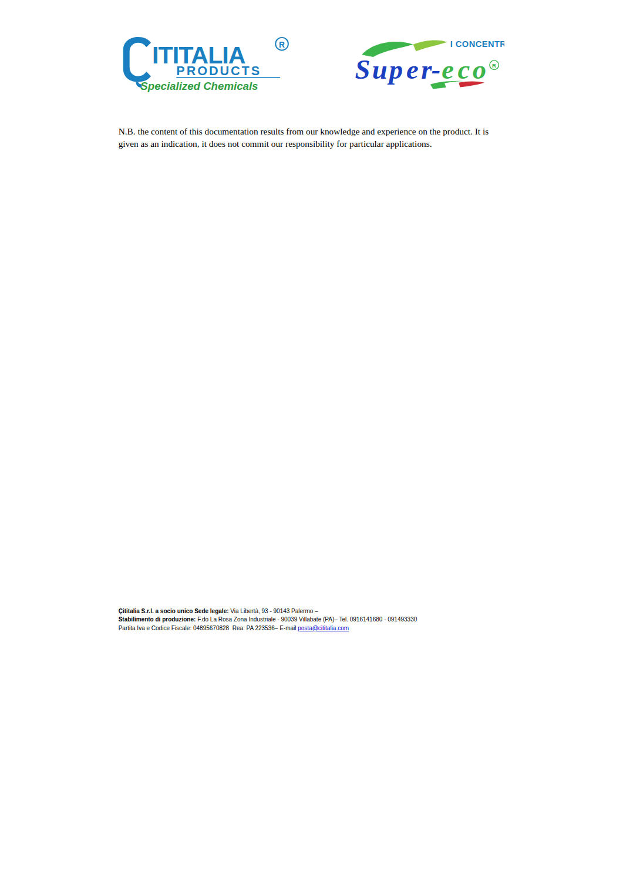ITITALIA R PRODUCTS Specialized Chemicals
I CONCENTRATI DI S u p e r - e c o R
N.B. the content of this documentation results from our knowledge and experience on the product. It is given as an indication, it does not commit our responsibility for particular applications.
Çititalia S.r.l. a socio unico Sede legale: Via Libertà, 93 - 90143 Palermo –
Stabilimento di produzione: F.do La Rosa Zona Industriale - 90039 Villabate (PA)– Tel. 0916141680 - 091493330
Partita Iva e Codice Fiscale: 04895670828 Rea: PA 223536– E-mail posta@cititalia.com